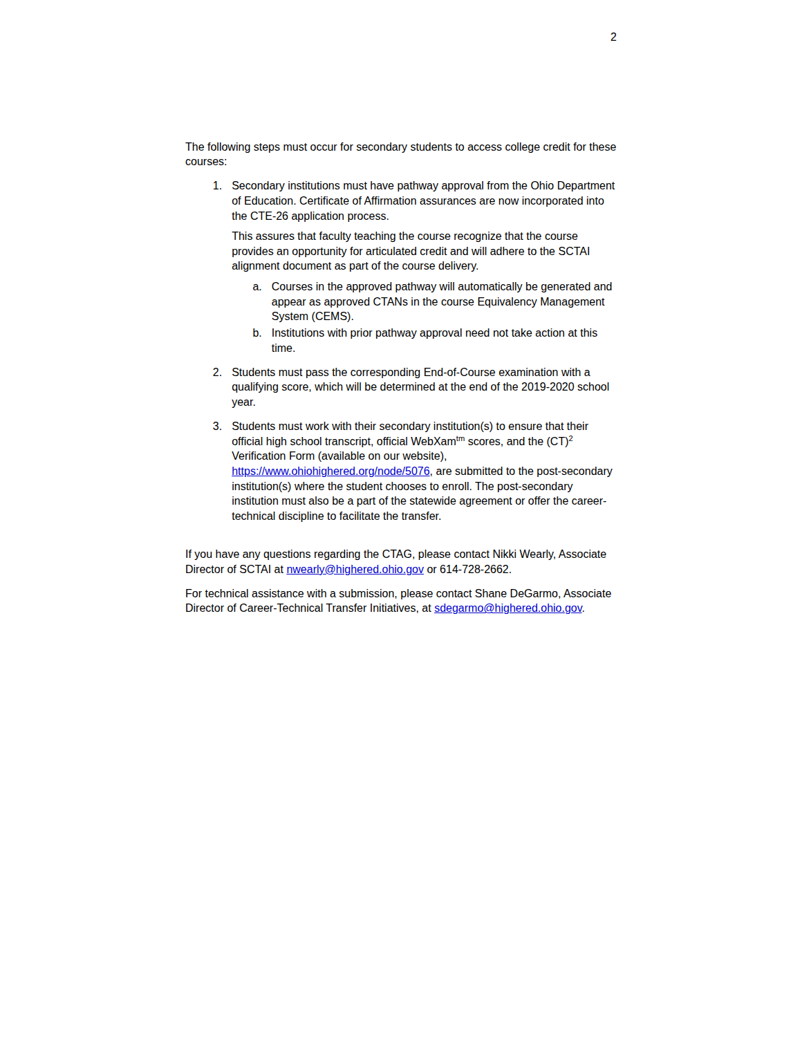2
The following steps must occur for secondary students to access college credit for these courses:
Secondary institutions must have pathway approval from the Ohio Department of Education. Certificate of Affirmation assurances are now incorporated into the CTE-26 application process.
This assures that faculty teaching the course recognize that the course provides an opportunity for articulated credit and will adhere to the SCTAI alignment document as part of the course delivery.
Courses in the approved pathway will automatically be generated and appear as approved CTANs in the course Equivalency Management System (CEMS).
Institutions with prior pathway approval need not take action at this time.
Students must pass the corresponding End-of-Course examination with a qualifying score, which will be determined at the end of the 2019-2020 school year.
Students must work with their secondary institution(s) to ensure that their official high school transcript, official WebXamtm scores, and the (CT)2 Verification Form (available on our website), https://www.ohiohighered.org/node/5076, are submitted to the post-secondary institution(s) where the student chooses to enroll. The post-secondary institution must also be a part of the statewide agreement or offer the career-technical discipline to facilitate the transfer.
If you have any questions regarding the CTAG, please contact Nikki Wearly, Associate Director of SCTAI at nwearly@highered.ohio.gov or 614-728-2662.
For technical assistance with a submission, please contact Shane DeGarmo, Associate Director of Career-Technical Transfer Initiatives, at sdegarmo@highered.ohio.gov.